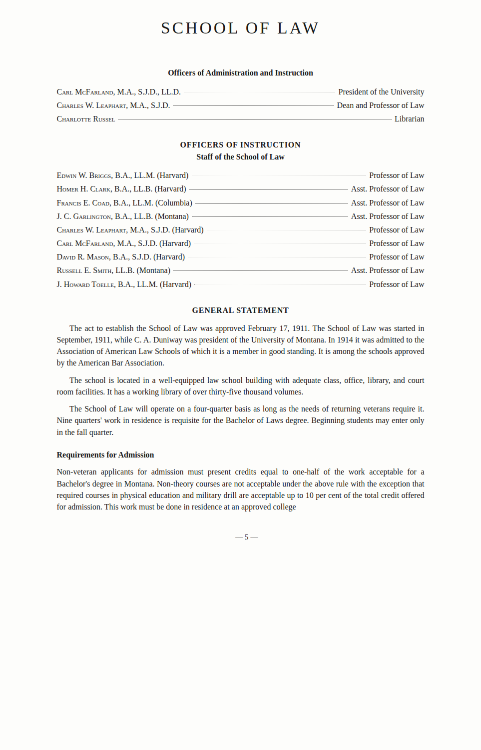SCHOOL OF LAW
Officers of Administration and Instruction
Carl McFarland, M.A., S.J.D., LL.D.
President of the University
Charles W. Leaphart, M.A., S.J.D.
Dean and Professor of Law
Charlotte Russel
Librarian
Officers of Instruction Staff of the School of Law
Edwin W. Briggs, B.A., LL.M. (Harvard)
Professor of Law
Homer H. Clark, B.A., LL.B. (Harvard)
Asst. Professor of Law
Francis E. Coad, B.A., LL.M. (Columbia)
Asst. Professor of Law
J. C. Garlington, B.A., LL.B. (Montana)
Asst. Professor of Law
Charles W. Leaphart, M.A., S.J.D. (Harvard)
Professor of Law
Carl McFarland, M.A., S.J.D. (Harvard)
Professor of Law
David R. Mason, B.A., S.J.D. (Harvard)
Professor of Law
Russell E. Smith, LL.B. (Montana)
Asst. Professor of Law
J. Howard Toelle, B.A., LL.M. (Harvard)
Professor of Law
GENERAL STATEMENT
The act to establish the School of Law was approved February 17, 1911. The School of Law was started in September, 1911, while C. A. Duniway was president of the University of Montana. In 1914 it was admitted to the Association of American Law Schools of which it is a member in good standing. It is among the schools approved by the American Bar Association.
The school is located in a well-equipped law school building with adequate class, office, library, and court room facilities. It has a working library of over thirty-five thousand volumes.
The School of Law will operate on a four-quarter basis as long as the needs of returning veterans require it. Nine quarters' work in residence is requisite for the Bachelor of Laws degree. Beginning students may enter only in the fall quarter.
Requirements for Admission
Non-veteran applicants for admission must present credits equal to one-half of the work acceptable for a Bachelor's degree in Montana. Non-theory courses are not acceptable under the above rule with the exception that required courses in physical education and military drill are acceptable up to 10 per cent of the total credit offered for admission. This work must be done in residence at an approved college
— 5 —